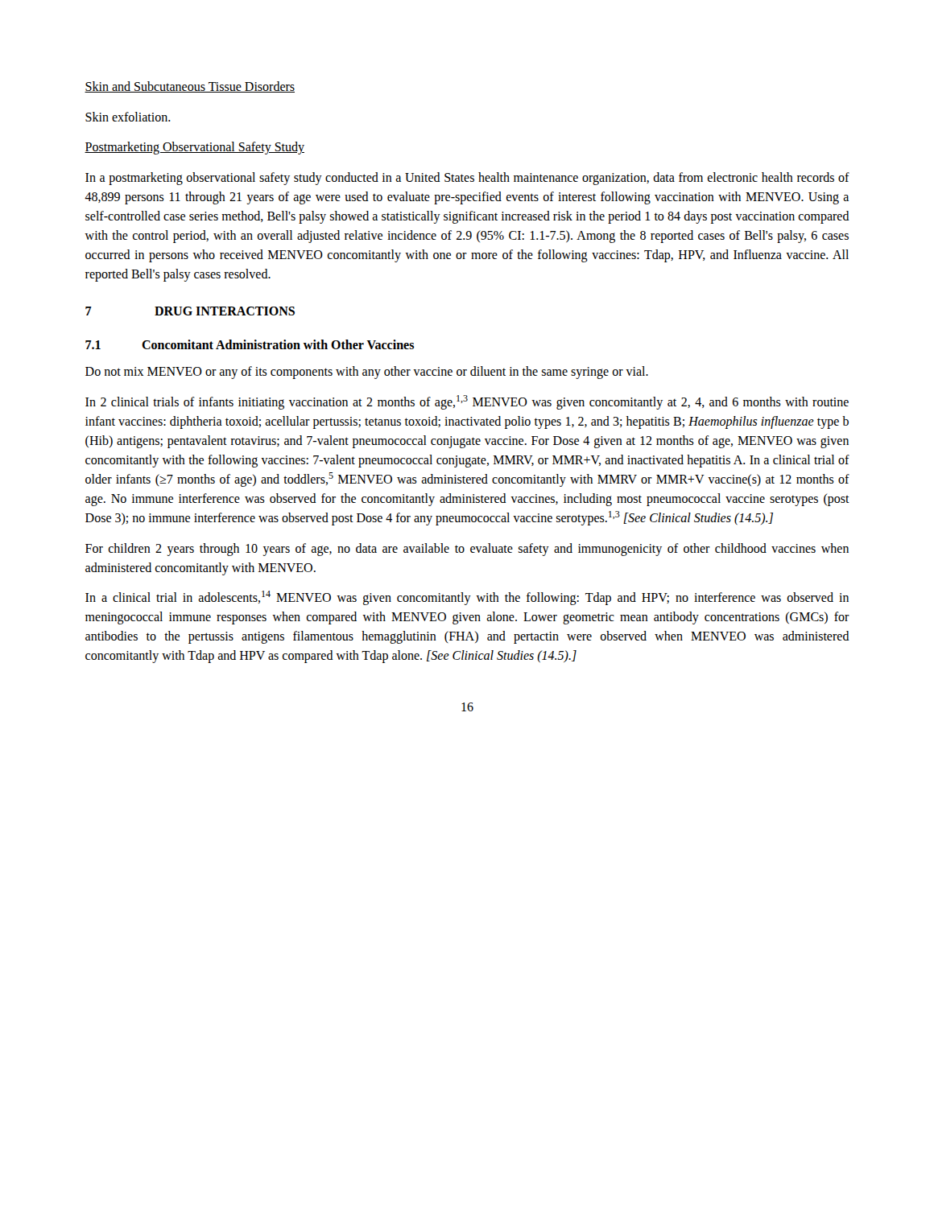Skin and Subcutaneous Tissue Disorders
Skin exfoliation.
Postmarketing Observational Safety Study
In a postmarketing observational safety study conducted in a United States health maintenance organization, data from electronic health records of 48,899 persons 11 through 21 years of age were used to evaluate pre-specified events of interest following vaccination with MENVEO. Using a self-controlled case series method, Bell's palsy showed a statistically significant increased risk in the period 1 to 84 days post vaccination compared with the control period, with an overall adjusted relative incidence of 2.9 (95% CI: 1.1-7.5). Among the 8 reported cases of Bell's palsy, 6 cases occurred in persons who received MENVEO concomitantly with one or more of the following vaccines: Tdap, HPV, and Influenza vaccine. All reported Bell's palsy cases resolved.
7 DRUG INTERACTIONS
7.1 Concomitant Administration with Other Vaccines
Do not mix MENVEO or any of its components with any other vaccine or diluent in the same syringe or vial.
In 2 clinical trials of infants initiating vaccination at 2 months of age,1,3 MENVEO was given concomitantly at 2, 4, and 6 months with routine infant vaccines: diphtheria toxoid; acellular pertussis; tetanus toxoid; inactivated polio types 1, 2, and 3; hepatitis B; Haemophilus influenzae type b (Hib) antigens; pentavalent rotavirus; and 7-valent pneumococcal conjugate vaccine. For Dose 4 given at 12 months of age, MENVEO was given concomitantly with the following vaccines: 7-valent pneumococcal conjugate, MMRV, or MMR+V, and inactivated hepatitis A. In a clinical trial of older infants (≥7 months of age) and toddlers,5 MENVEO was administered concomitantly with MMRV or MMR+V vaccine(s) at 12 months of age. No immune interference was observed for the concomitantly administered vaccines, including most pneumococcal vaccine serotypes (post Dose 3); no immune interference was observed post Dose 4 for any pneumococcal vaccine serotypes.1,3 [See Clinical Studies (14.5).]
For children 2 years through 10 years of age, no data are available to evaluate safety and immunogenicity of other childhood vaccines when administered concomitantly with MENVEO.
In a clinical trial in adolescents,14 MENVEO was given concomitantly with the following: Tdap and HPV; no interference was observed in meningococcal immune responses when compared with MENVEO given alone. Lower geometric mean antibody concentrations (GMCs) for antibodies to the pertussis antigens filamentous hemagglutinin (FHA) and pertactin were observed when MENVEO was administered concomitantly with Tdap and HPV as compared with Tdap alone. [See Clinical Studies (14.5).]
16